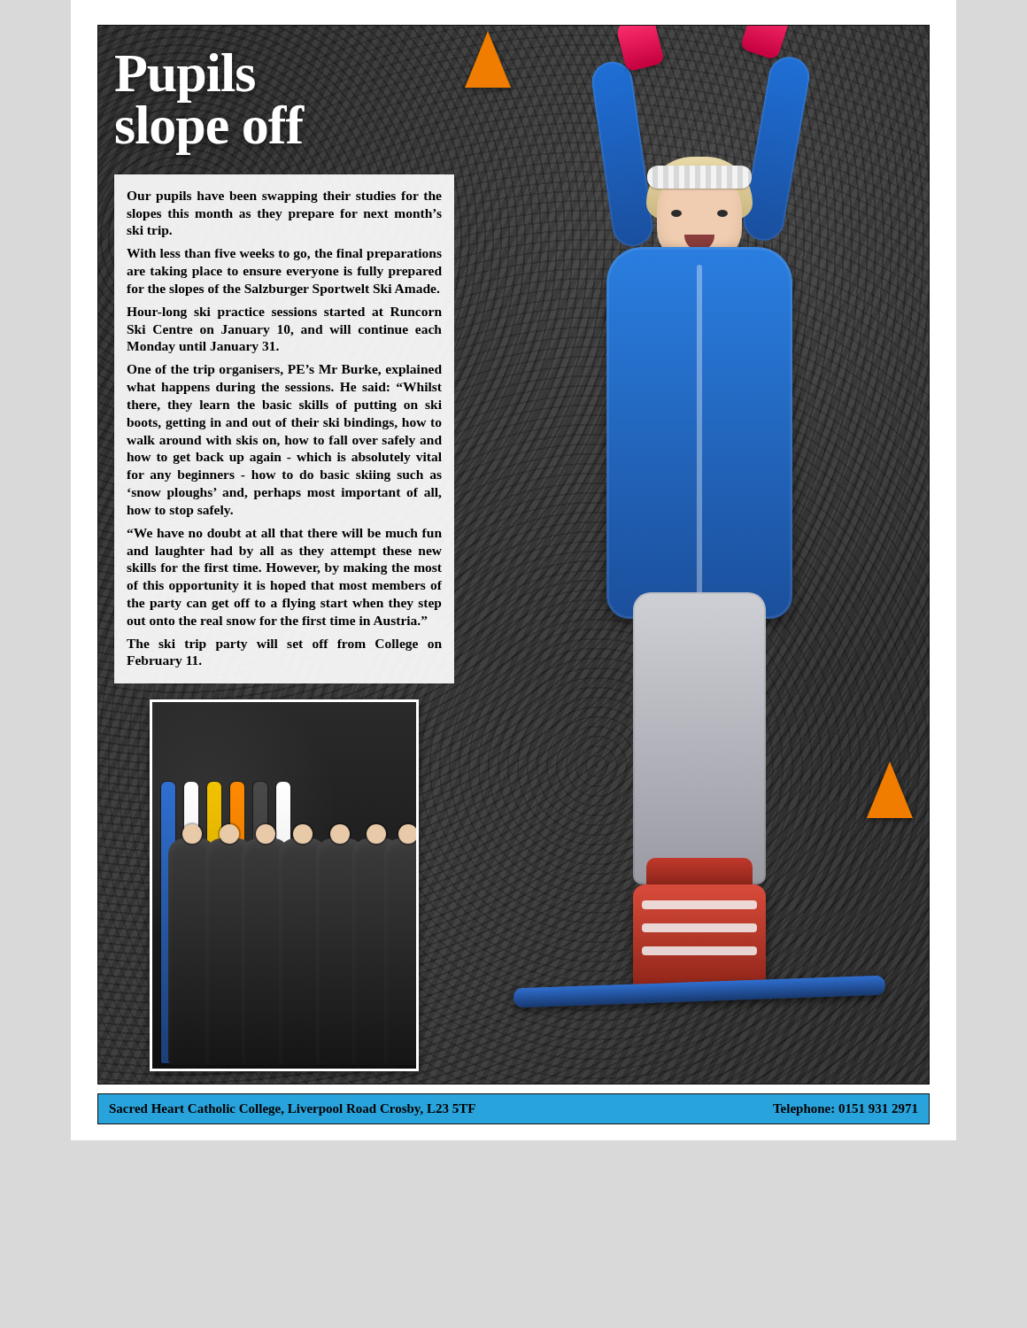Pupils slope off
Our pupils have been swapping their studies for the slopes this month as they prepare for next month’s ski trip.
With less than five weeks to go, the final preparations are taking place to ensure everyone is fully prepared for the slopes of the Salzburger Sportwelt Ski Amade.
Hour-long ski practice sessions started at Runcorn Ski Centre on January 10, and will continue each Monday until January 31.
One of the trip organisers, PE’s Mr Burke, explained what happens during the sessions. He said: “Whilst there, they learn the basic skills of putting on ski boots, getting in and out of their ski bindings, how to walk around with skis on, how to fall over safely and how to get back up again - which is absolutely vital for any beginners - how to do basic skiing such as ‘snow ploughs’ and, perhaps most important of all, how to stop safely.
“We have no doubt at all that there will be much fun and laughter had by all as they attempt these new skills for the first time. However, by making the most of this opportunity it is hoped that most members of the party can get off to a flying start when they step out onto the real snow for the first time in Austria.”
The ski trip party will set off from College on February 11.
Sacred Heart Catholic College, Liverpool Road Crosby, L23 5TF
Telephone: 0151 931 2971